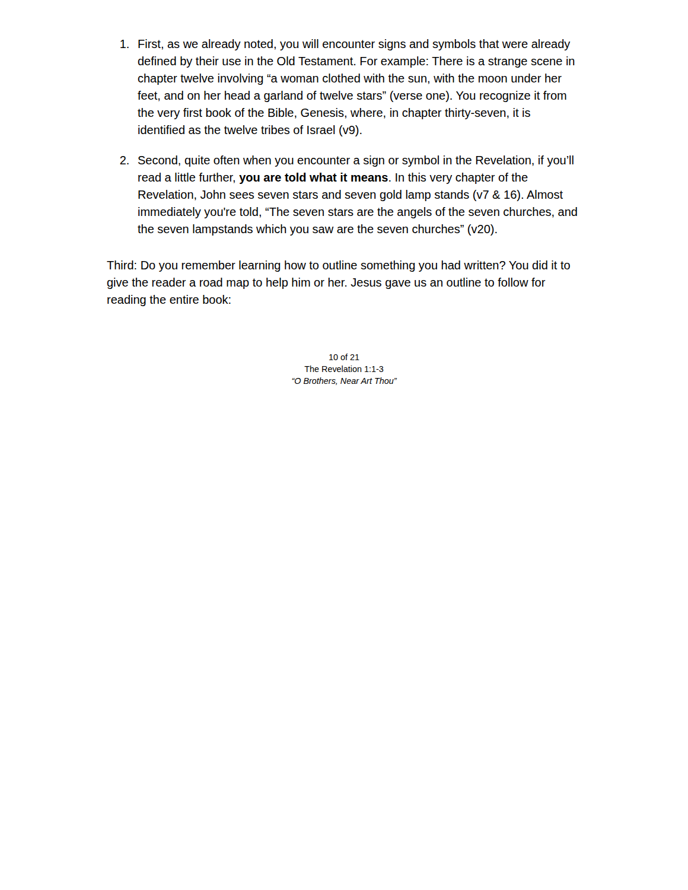First, as we already noted, you will encounter signs and symbols that were already defined by their use in the Old Testament. For example: There is a strange scene in chapter twelve involving “a woman clothed with the sun, with the moon under her feet, and on her head a garland of twelve stars” (verse one). You recognize it from the very first book of the Bible, Genesis, where, in chapter thirty-seven, it is identified as the twelve tribes of Israel (v9).
Second, quite often when you encounter a sign or symbol in the Revelation, if you’ll read a little further, you are told what it means. In this very chapter of the Revelation, John sees seven stars and seven gold lamp stands (v7 & 16). Almost immediately you're told, “The seven stars are the angels of the seven churches, and the seven lampstands which you saw are the seven churches” (v20).
Third: Do you remember learning how to outline something you had written? You did it to give the reader a road map to help him or her. Jesus gave us an outline to follow for reading the entire book:
10 of 21
The Revelation 1:1-3
“O Brothers, Near Art Thou”